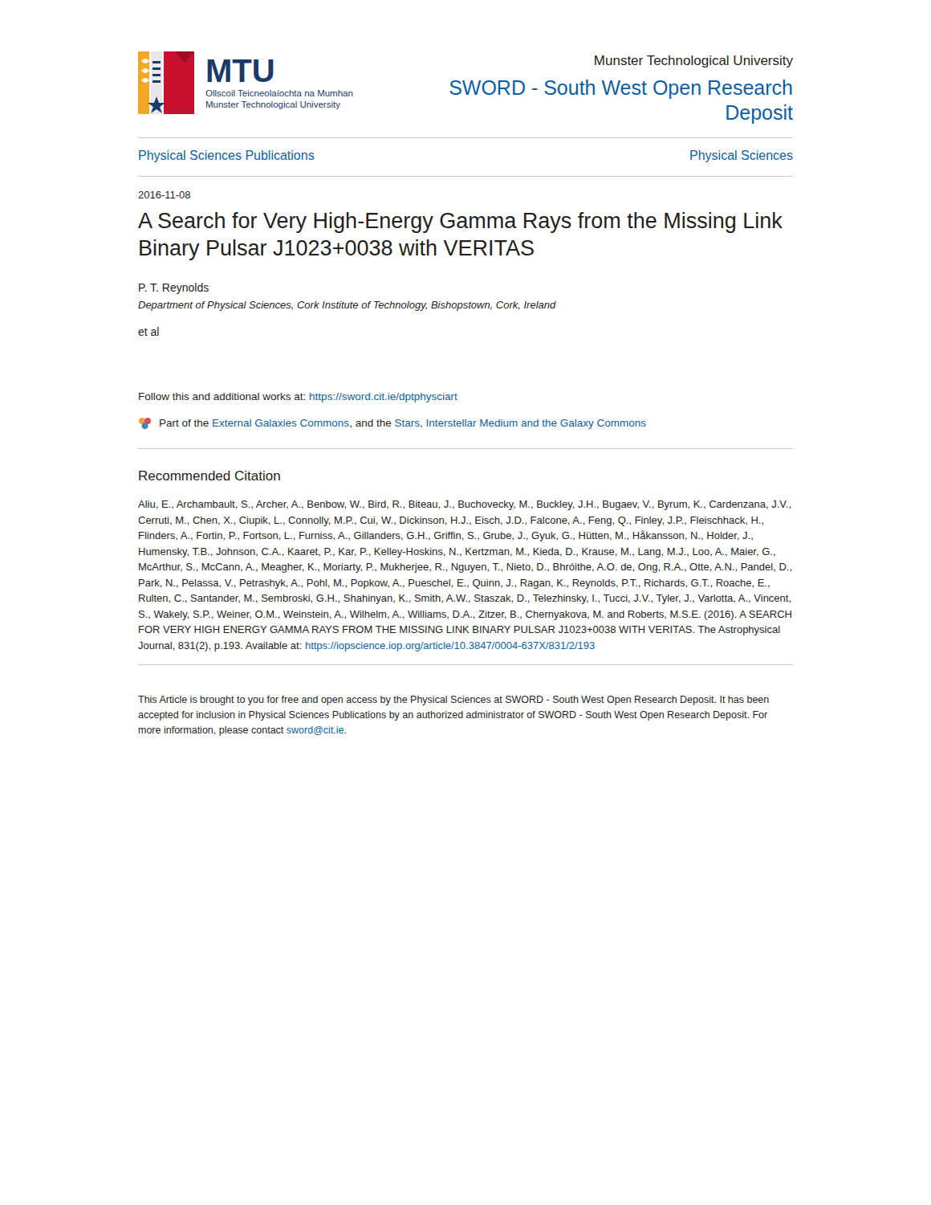MTU Ollscoil Teicneolaíochta na Mumhan Munster Technological University
Munster Technological University
SWORD - South West Open Research Deposit
Physical Sciences Publications
Physical Sciences
2016-11-08
A Search for Very High-Energy Gamma Rays from the Missing Link Binary Pulsar J1023+0038 with VERITAS
P. T. Reynolds
Department of Physical Sciences, Cork Institute of Technology, Bishopstown, Cork, Ireland
et al
Follow this and additional works at: https://sword.cit.ie/dptphysciart
Part of the External Galaxies Commons, and the Stars, Interstellar Medium and the Galaxy Commons
Recommended Citation
Aliu, E., Archambault, S., Archer, A., Benbow, W., Bird, R., Biteau, J., Buchovecky, M., Buckley, J.H., Bugaev, V., Byrum, K., Cardenzana, J.V., Cerruti, M., Chen, X., Ciupik, L., Connolly, M.P., Cui, W., Dickinson, H.J., Eisch, J.D., Falcone, A., Feng, Q., Finley, J.P., Fleischhack, H., Flinders, A., Fortin, P., Fortson, L., Furniss, A., Gillanders, G.H., Griffin, S., Grube, J., Gyuk, G., Hütten, M., Håkansson, N., Holder, J., Humensky, T.B., Johnson, C.A., Kaaret, P., Kar, P., Kelley-Hoskins, N., Kertzman, M., Kieda, D., Krause, M., Lang, M.J., Loo, A., Maier, G., McArthur, S., McCann, A., Meagher, K., Moriarty, P., Mukherjee, R., Nguyen, T., Nieto, D., Bhróithe, A.O. de, Ong, R.A., Otte, A.N., Pandel, D., Park, N., Pelassa, V., Petrashyk, A., Pohl, M., Popkow, A., Pueschel, E., Quinn, J., Ragan, K., Reynolds, P.T., Richards, G.T., Roache, E., Rulten, C., Santander, M., Sembroski, G.H., Shahinyan, K., Smith, A.W., Staszak, D., Telezhinsky, I., Tucci, J.V., Tyler, J., Varlotta, A., Vincent, S., Wakely, S.P., Weiner, O.M., Weinstein, A., Wilhelm, A., Williams, D.A., Zitzer, B., Chernyakova, M. and Roberts, M.S.E. (2016). A SEARCH FOR VERY HIGH ENERGY GAMMA RAYS FROM THE MISSING LINK BINARY PULSAR J1023+0038 WITH VERITAS. The Astrophysical Journal, 831(2), p.193. Available at: https://iopscience.iop.org/article/10.3847/0004-637X/831/2/193
This Article is brought to you for free and open access by the Physical Sciences at SWORD - South West Open Research Deposit. It has been accepted for inclusion in Physical Sciences Publications by an authorized administrator of SWORD - South West Open Research Deposit. For more information, please contact sword@cit.ie.